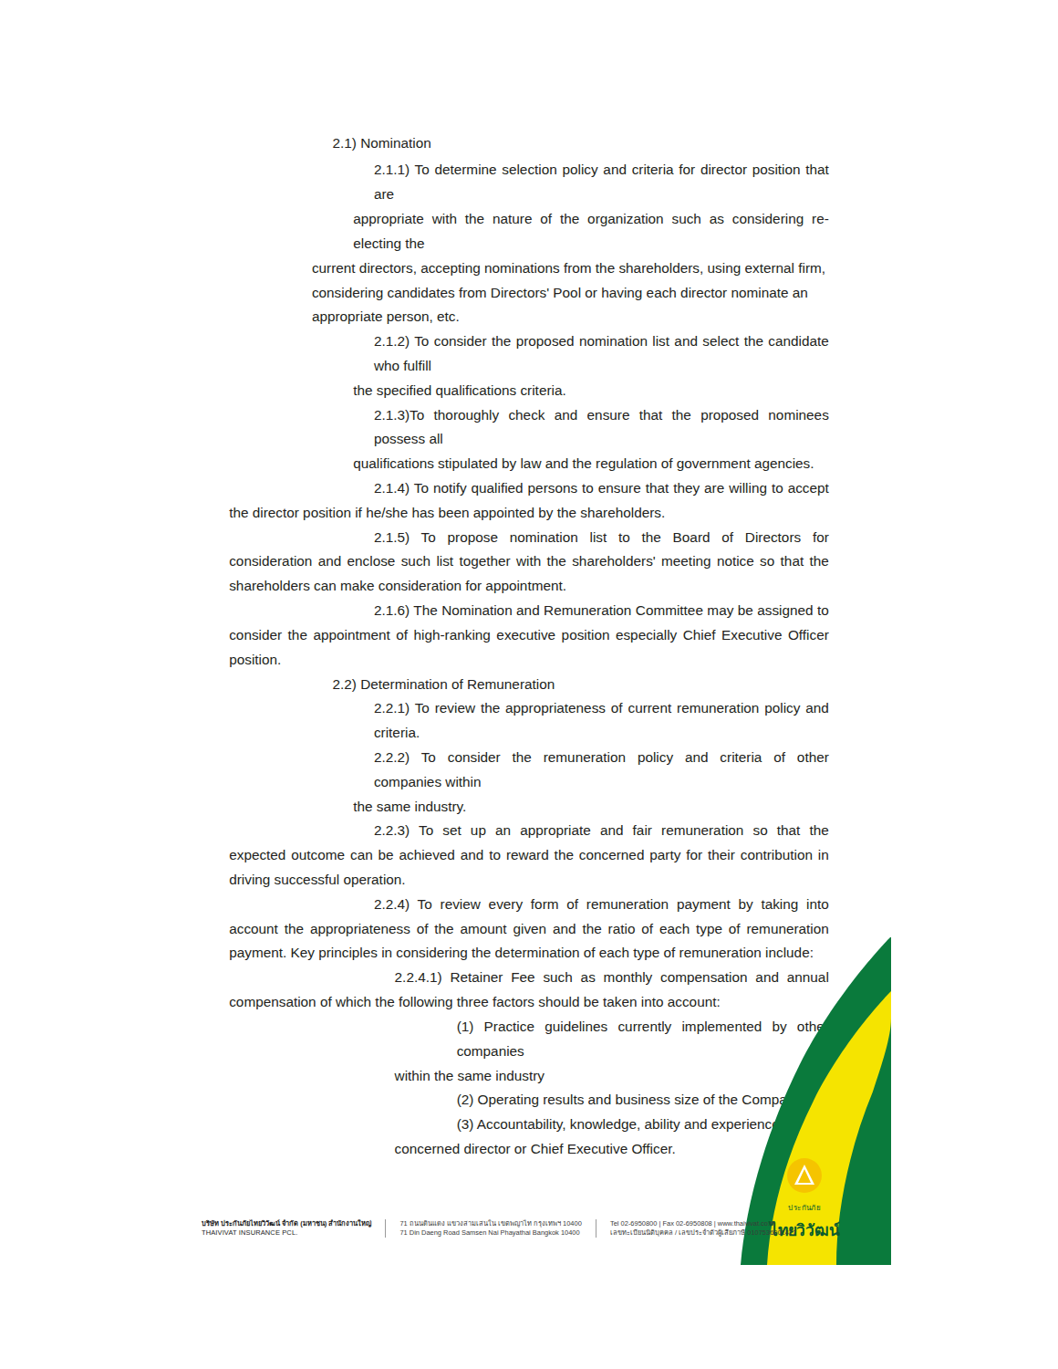2.1) Nomination
2.1.1) To determine selection policy and criteria for director position that are
appropriate with the nature of the organization such as considering re-electing the
current directors, accepting nominations from the shareholders, using external firm,
considering candidates from Directors' Pool or having each director nominate an
appropriate person, etc.
2.1.2) To consider the proposed nomination list and select the candidate who fulfill
the specified qualifications criteria.
2.1.3)To thoroughly check and ensure that the proposed nominees possess all
qualifications stipulated by law and the regulation of government agencies.
2.1.4) To notify qualified persons to ensure that they are willing to accept the director position if he/she has been appointed by the shareholders.
2.1.5) To propose nomination list to the Board of Directors for consideration and enclose such list together with the shareholders' meeting notice so that the shareholders can make consideration for appointment.
2.1.6) The Nomination and Remuneration Committee may be assigned to consider the appointment of high-ranking executive position especially Chief Executive Officer position.
2.2) Determination of Remuneration
2.2.1) To review the appropriateness of current remuneration policy and criteria.
2.2.2) To consider the remuneration policy and criteria of other companies within
the same industry.
2.2.3) To set up an appropriate and fair remuneration so that the expected outcome can be achieved and to reward the concerned party for their contribution in driving successful operation.
2.2.4) To review every form of remuneration payment by taking into account the appropriateness of the amount given and the ratio of each type of remuneration payment. Key principles in considering the determination of each type of remuneration include:
2.2.4.1) Retainer Fee such as monthly compensation and annual compensation of which the following three factors should be taken into account:
(1) Practice guidelines currently implemented by other companies
within the same industry
(2) Operating results and business size of the Company
(3) Accountability, knowledge, ability and experience of the
concerned director or Chief Executive Officer.
ประกันภัย
ไทยวิวัฒน์
บริษัท ประกันภัยไทยวิวัฒน์ จำกัด (มหาชน) สำนักงานใหญ่ THAIVIVAT INSURANCE PCL.
71 ถนนดินแดง แขวงสามเสนใน เขตพญาไท กรุงเทพฯ 10400
71 Din Daeng Road Samsen Nai Phayathai Bangkok 10400
Tel 02-6950800 | Fax 02-6950808 | www.thaivivat.co.th
เลขทะเบียนนิติบุคคล / เลขประจำตัวผู้เสียภาษี 0107536001427